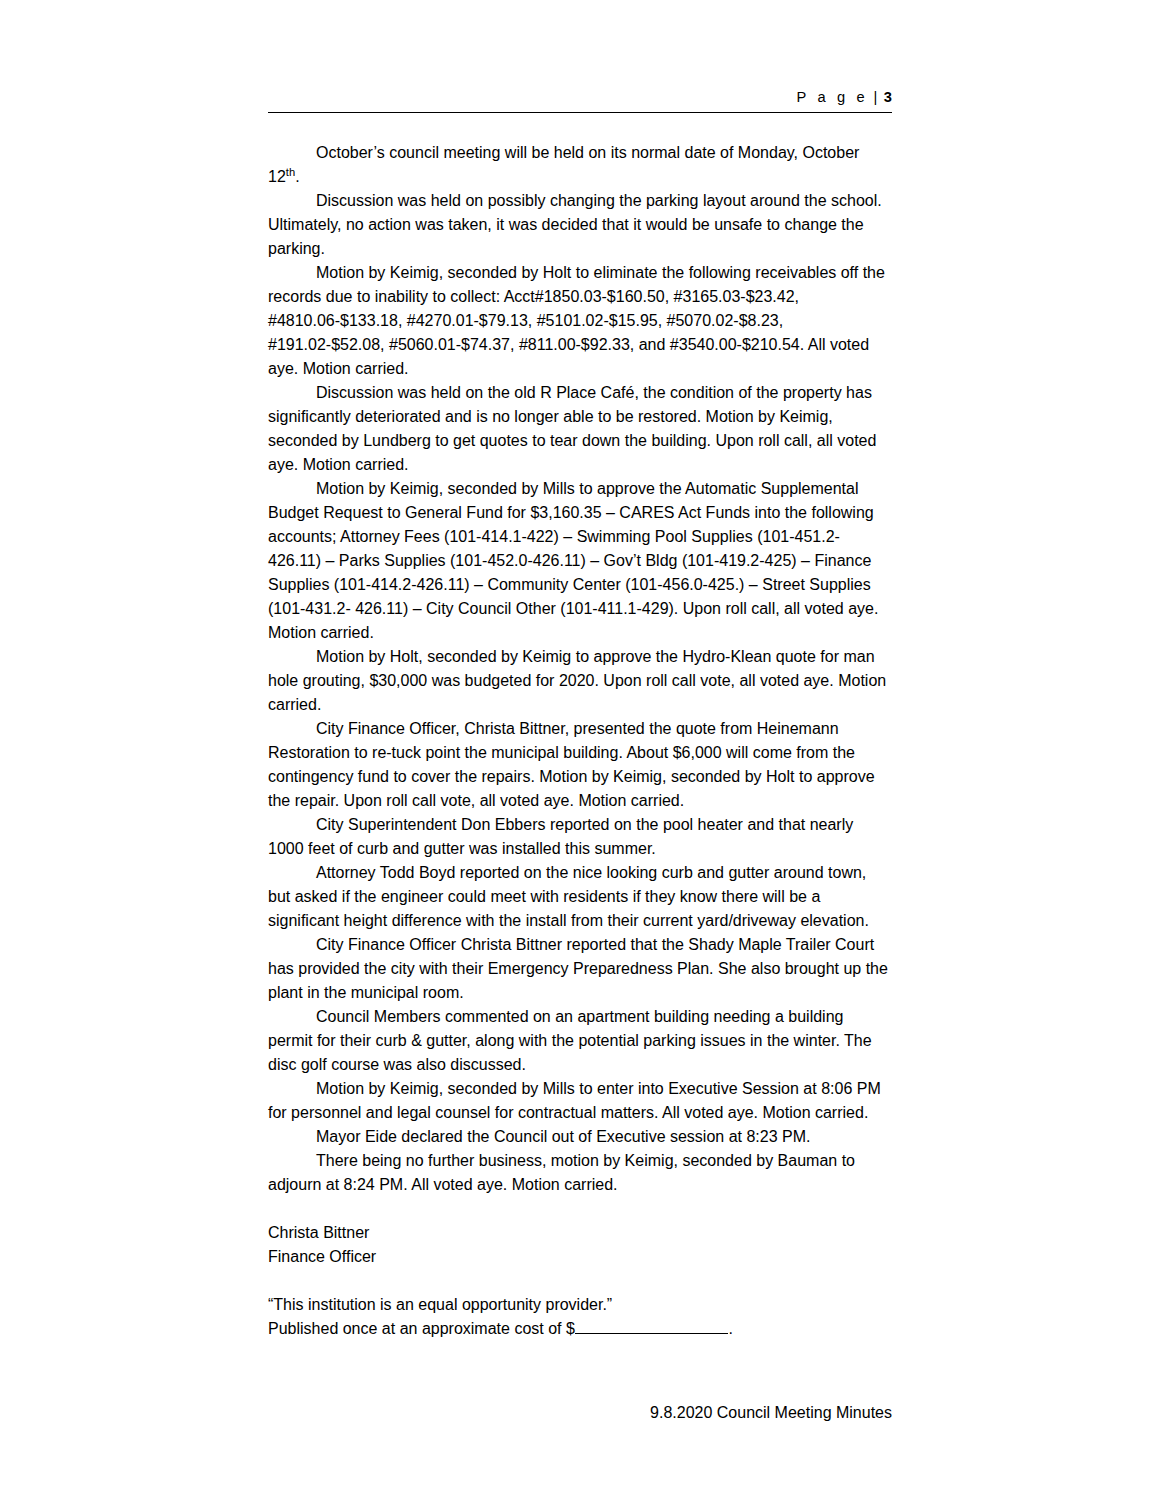P a g e | 3
October’s council meeting will be held on its normal date of Monday, October 12th.
Discussion was held on possibly changing the parking layout around the school. Ultimately, no action was taken, it was decided that it would be unsafe to change the parking.
Motion by Keimig, seconded by Holt to eliminate the following receivables off the records due to inability to collect: Acct#1850.03-$160.50, #3165.03-$23.42, #4810.06-$133.18, #4270.01-$79.13, #5101.02-$15.95, #5070.02-$8.23, #191.02-$52.08, #5060.01-$74.37, #811.00-$92.33, and #3540.00-$210.54. All voted aye. Motion carried.
Discussion was held on the old R Place Café, the condition of the property has significantly deteriorated and is no longer able to be restored. Motion by Keimig, seconded by Lundberg to get quotes to tear down the building. Upon roll call, all voted aye. Motion carried.
Motion by Keimig, seconded by Mills to approve the Automatic Supplemental Budget Request to General Fund for $3,160.35 – CARES Act Funds into the following accounts; Attorney Fees (101-414.1-422) – Swimming Pool Supplies (101-451.2-426.11) – Parks Supplies (101-452.0-426.11) – Gov’t Bldg (101-419.2-425) – Finance Supplies (101-414.2-426.11) – Community Center (101-456.0-425.) – Street Supplies (101-431.2- 426.11) – City Council Other (101-411.1-429). Upon roll call, all voted aye. Motion carried.
Motion by Holt, seconded by Keimig to approve the Hydro-Klean quote for man hole grouting, $30,000 was budgeted for 2020. Upon roll call vote, all voted aye. Motion carried.
City Finance Officer, Christa Bittner, presented the quote from Heinemann Restoration to re-tuck point the municipal building. About $6,000 will come from the contingency fund to cover the repairs. Motion by Keimig, seconded by Holt to approve the repair. Upon roll call vote, all voted aye. Motion carried.
City Superintendent Don Ebbers reported on the pool heater and that nearly 1000 feet of curb and gutter was installed this summer.
Attorney Todd Boyd reported on the nice looking curb and gutter around town, but asked if the engineer could meet with residents if they know there will be a significant height difference with the install from their current yard/driveway elevation.
City Finance Officer Christa Bittner reported that the Shady Maple Trailer Court has provided the city with their Emergency Preparedness Plan. She also brought up the plant in the municipal room.
Council Members commented on an apartment building needing a building permit for their curb & gutter, along with the potential parking issues in the winter. The disc golf course was also discussed.
Motion by Keimig, seconded by Mills to enter into Executive Session at 8:06 PM for personnel and legal counsel for contractual matters. All voted aye. Motion carried.
Mayor Eide declared the Council out of Executive session at 8:23 PM.
There being no further business, motion by Keimig, seconded by Bauman to adjourn at 8:24 PM. All voted aye. Motion carried.
Christa Bittner
Finance Officer
“This institution is an equal opportunity provider.”
Published once at an approximate cost of $ .
9.8.2020 Council Meeting Minutes